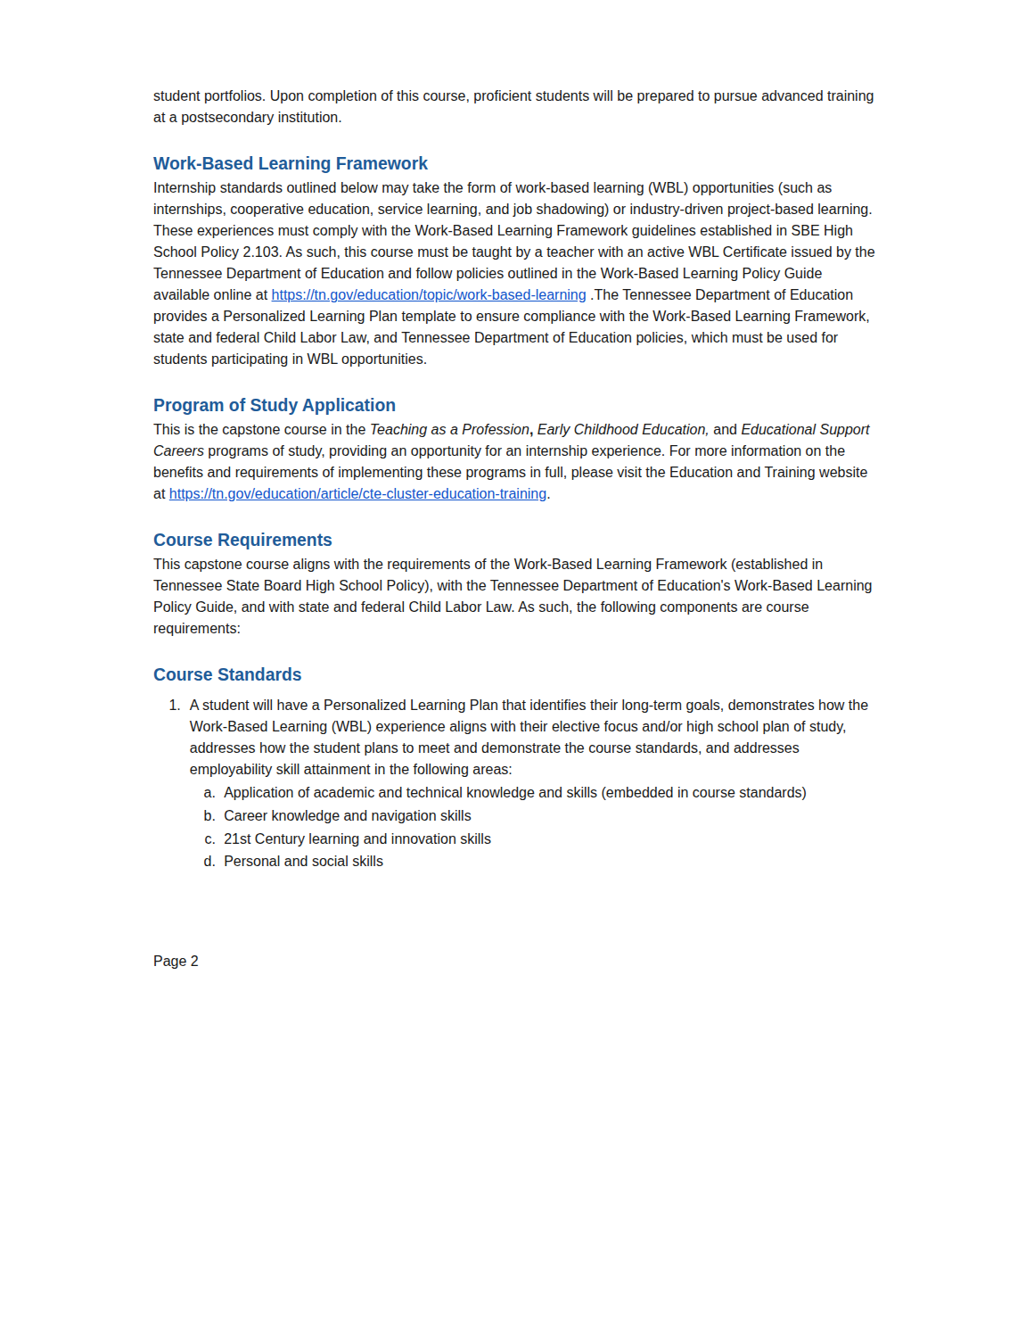student portfolios. Upon completion of this course, proficient students will be prepared to pursue advanced training at a postsecondary institution.
Work-Based Learning Framework
Internship standards outlined below may take the form of work-based learning (WBL) opportunities (such as internships, cooperative education, service learning, and job shadowing) or industry-driven project-based learning. These experiences must comply with the Work-Based Learning Framework guidelines established in SBE High School Policy 2.103. As such, this course must be taught by a teacher with an active WBL Certificate issued by the Tennessee Department of Education and follow policies outlined in the Work-Based Learning Policy Guide available online at https://tn.gov/education/topic/work-based-learning .The Tennessee Department of Education provides a Personalized Learning Plan template to ensure compliance with the Work-Based Learning Framework, state and federal Child Labor Law, and Tennessee Department of Education policies, which must be used for students participating in WBL opportunities.
Program of Study Application
This is the capstone course in the Teaching as a Profession, Early Childhood Education, and Educational Support Careers programs of study, providing an opportunity for an internship experience. For more information on the benefits and requirements of implementing these programs in full, please visit the Education and Training website at https://tn.gov/education/article/cte-cluster-education-training.
Course Requirements
This capstone course aligns with the requirements of the Work-Based Learning Framework (established in Tennessee State Board High School Policy), with the Tennessee Department of Education's Work-Based Learning Policy Guide, and with state and federal Child Labor Law. As such, the following components are course requirements:
Course Standards
A student will have a Personalized Learning Plan that identifies their long-term goals, demonstrates how the Work-Based Learning (WBL) experience aligns with their elective focus and/or high school plan of study, addresses how the student plans to meet and demonstrate the course standards, and addresses employability skill attainment in the following areas:
Application of academic and technical knowledge and skills (embedded in course standards)
Career knowledge and navigation skills
21st Century learning and innovation skills
Personal and social skills
Page 2